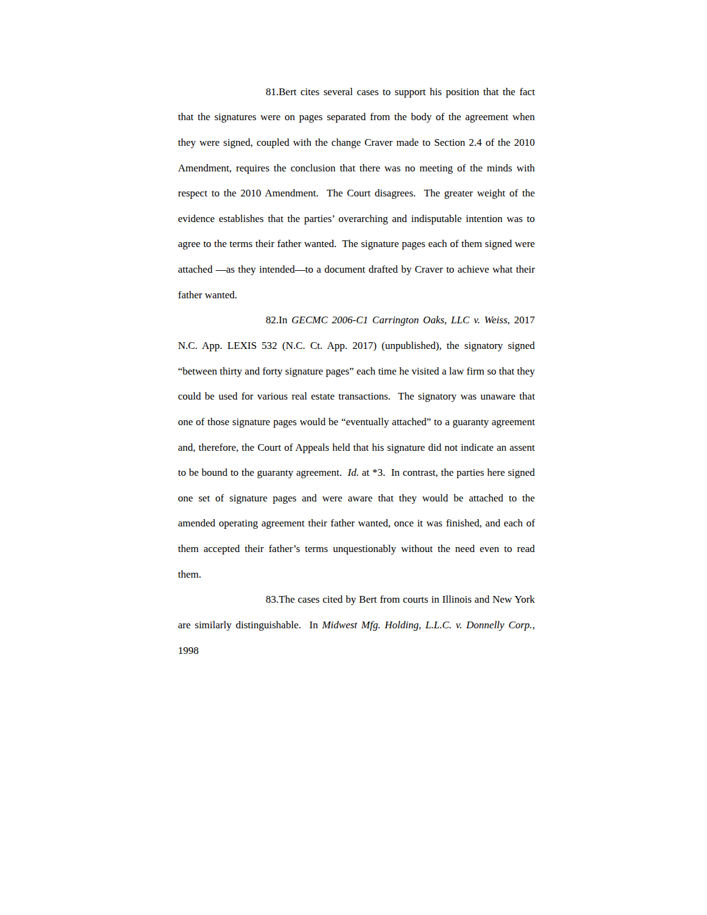81. Bert cites several cases to support his position that the fact that the signatures were on pages separated from the body of the agreement when they were signed, coupled with the change Craver made to Section 2.4 of the 2010 Amendment, requires the conclusion that there was no meeting of the minds with respect to the 2010 Amendment. The Court disagrees. The greater weight of the evidence establishes that the parties’ overarching and indisputable intention was to agree to the terms their father wanted. The signature pages each of them signed were attached —as they intended—to a document drafted by Craver to achieve what their father wanted.
82. In GECMC 2006-C1 Carrington Oaks, LLC v. Weiss, 2017 N.C. App. LEXIS 532 (N.C. Ct. App. 2017) (unpublished), the signatory signed “between thirty and forty signature pages” each time he visited a law firm so that they could be used for various real estate transactions. The signatory was unaware that one of those signature pages would be “eventually attached” to a guaranty agreement and, therefore, the Court of Appeals held that his signature did not indicate an assent to be bound to the guaranty agreement. Id. at *3. In contrast, the parties here signed one set of signature pages and were aware that they would be attached to the amended operating agreement their father wanted, once it was finished, and each of them accepted their father’s terms unquestionably without the need even to read them.
83. The cases cited by Bert from courts in Illinois and New York are similarly distinguishable. In Midwest Mfg. Holding, L.L.C. v. Donnelly Corp., 1998